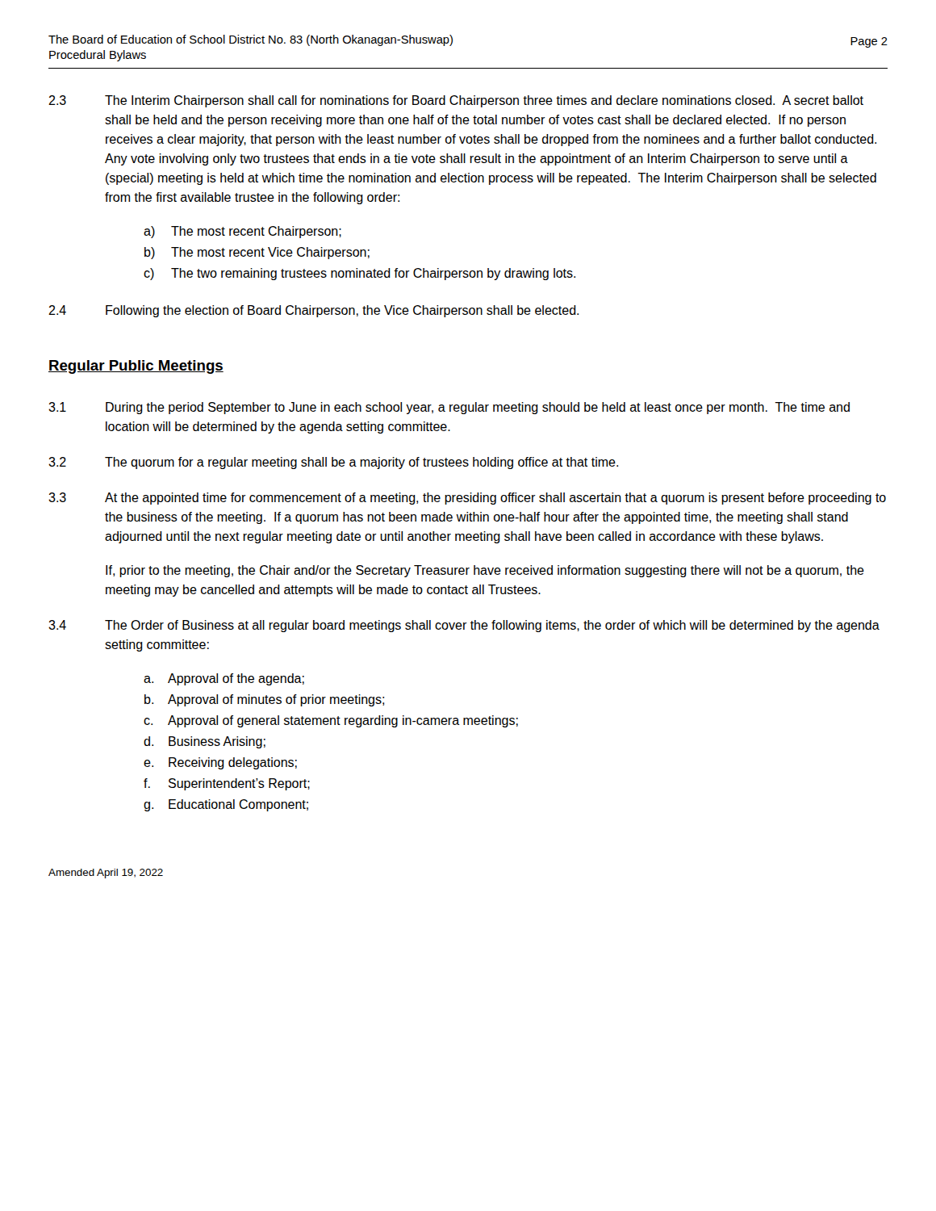The Board of Education of School District No. 83 (North Okanagan-Shuswap)
Procedural Bylaws
Page 2
2.3
The Interim Chairperson shall call for nominations for Board Chairperson three times and declare nominations closed. A secret ballot shall be held and the person receiving more than one half of the total number of votes cast shall be declared elected. If no person receives a clear majority, that person with the least number of votes shall be dropped from the nominees and a further ballot conducted. Any vote involving only two trustees that ends in a tie vote shall result in the appointment of an Interim Chairperson to serve until a (special) meeting is held at which time the nomination and election process will be repeated. The Interim Chairperson shall be selected from the first available trustee in the following order:
a) The most recent Chairperson;
b) The most recent Vice Chairperson;
c) The two remaining trustees nominated for Chairperson by drawing lots.
2.4
Following the election of Board Chairperson, the Vice Chairperson shall be elected.
Regular Public Meetings
3.1
During the period September to June in each school year, a regular meeting should be held at least once per month. The time and location will be determined by the agenda setting committee.
3.2
The quorum for a regular meeting shall be a majority of trustees holding office at that time.
3.3
At the appointed time for commencement of a meeting, the presiding officer shall ascertain that a quorum is present before proceeding to the business of the meeting. If a quorum has not been made within one-half hour after the appointed time, the meeting shall stand adjourned until the next regular meeting date or until another meeting shall have been called in accordance with these bylaws.
If, prior to the meeting, the Chair and/or the Secretary Treasurer have received information suggesting there will not be a quorum, the meeting may be cancelled and attempts will be made to contact all Trustees.
3.4
The Order of Business at all regular board meetings shall cover the following items, the order of which will be determined by the agenda setting committee:
a. Approval of the agenda;
b. Approval of minutes of prior meetings;
c. Approval of general statement regarding in-camera meetings;
d. Business Arising;
e. Receiving delegations;
f. Superintendent’s Report;
g. Educational Component;
Amended April 19, 2022